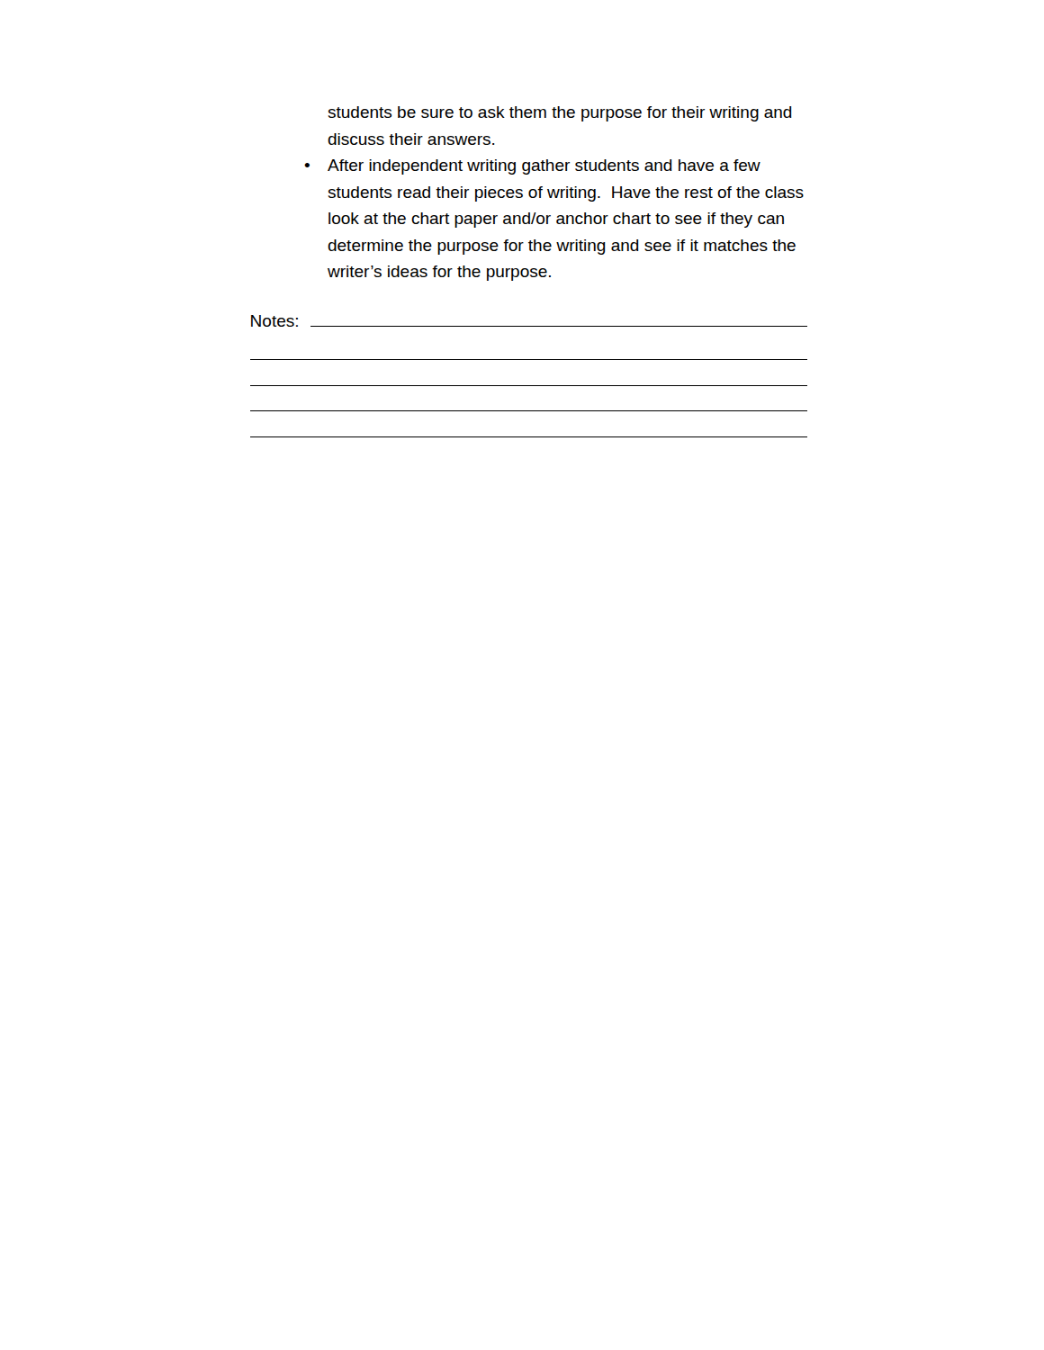students be sure to ask them the purpose for their writing and discuss their answers.
After independent writing gather students and have a few students read their pieces of writing. Have the rest of the class look at the chart paper and/or anchor chart to see if they can determine the purpose for the writing and see if it matches the writer’s ideas for the purpose.
Notes: